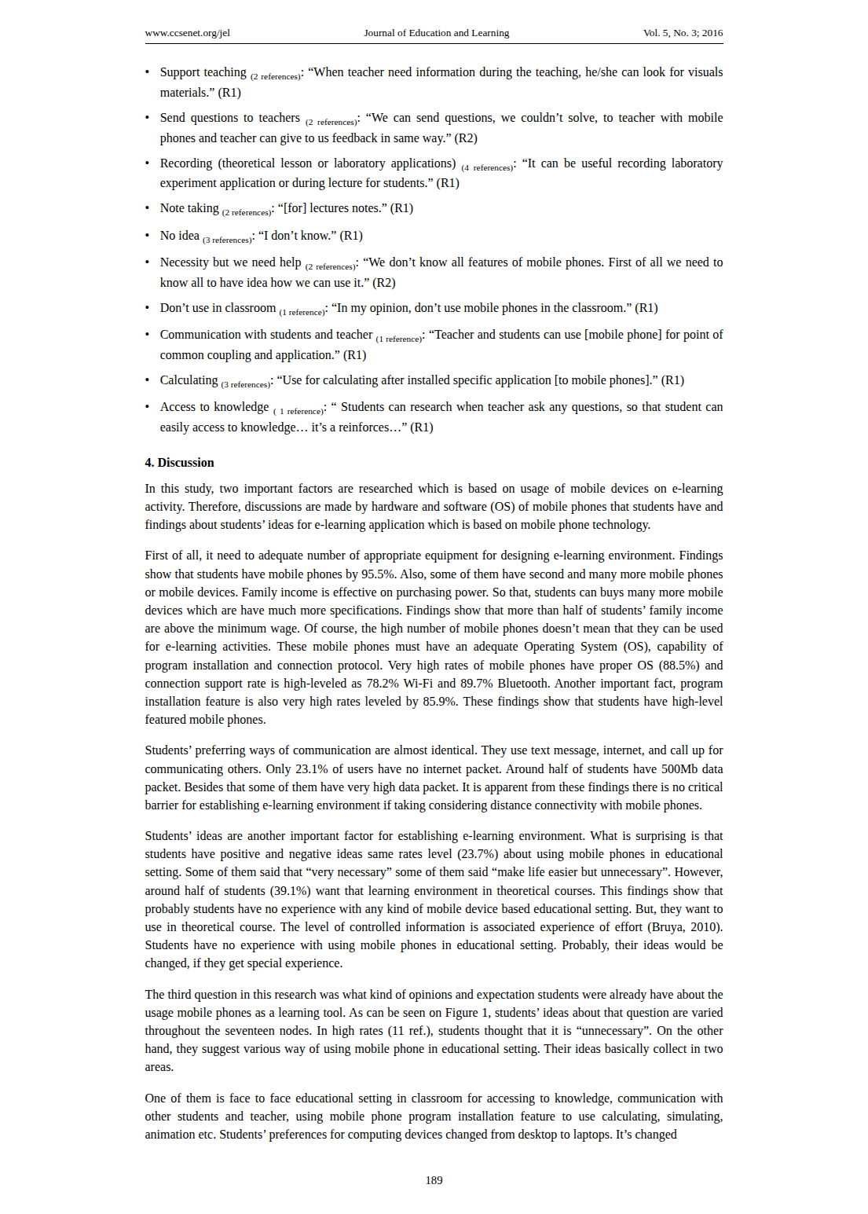www.ccsenet.org/jel Journal of Education and Learning Vol. 5, No. 3; 2016
Support teaching (2 references): “When teacher need information during the teaching, he/she can look for visuals materials.” (R1)
Send questions to teachers (2 references): “We can send questions, we couldn’t solve, to teacher with mobile phones and teacher can give to us feedback in same way.” (R2)
Recording (theoretical lesson or laboratory applications) (4 references): “It can be useful recording laboratory experiment application or during lecture for students.” (R1)
Note taking (2 references): “[for] lectures notes.” (R1)
No idea (3 references): “I don’t know.” (R1)
Necessity but we need help (2 references): “We don’t know all features of mobile phones. First of all we need to know all to have idea how we can use it.” (R2)
Don’t use in classroom (1 reference): “In my opinion, don’t use mobile phones in the classroom.” (R1)
Communication with students and teacher (1 reference): “Teacher and students can use [mobile phone] for point of common coupling and application.” (R1)
Calculating (3 references): “Use for calculating after installed specific application [to mobile phones].” (R1)
Access to knowledge ( 1 reference): “ Students can research when teacher ask any questions, so that student can easily access to knowledge… it’s a reinforces…” (R1)
4. Discussion
In this study, two important factors are researched which is based on usage of mobile devices on e-learning activity. Therefore, discussions are made by hardware and software (OS) of mobile phones that students have and findings about students’ ideas for e-learning application which is based on mobile phone technology.
First of all, it need to adequate number of appropriate equipment for designing e-learning environment. Findings show that students have mobile phones by 95.5%. Also, some of them have second and many more mobile phones or mobile devices. Family income is effective on purchasing power. So that, students can buys many more mobile devices which are have much more specifications. Findings show that more than half of students’ family income are above the minimum wage. Of course, the high number of mobile phones doesn’t mean that they can be used for e-learning activities. These mobile phones must have an adequate Operating System (OS), capability of program installation and connection protocol. Very high rates of mobile phones have proper OS (88.5%) and connection support rate is high-leveled as 78.2% Wi-Fi and 89.7% Bluetooth. Another important fact, program installation feature is also very high rates leveled by 85.9%. These findings show that students have high-level featured mobile phones.
Students’ preferring ways of communication are almost identical. They use text message, internet, and call up for communicating others. Only 23.1% of users have no internet packet. Around half of students have 500Mb data packet. Besides that some of them have very high data packet. It is apparent from these findings there is no critical barrier for establishing e-learning environment if taking considering distance connectivity with mobile phones.
Students’ ideas are another important factor for establishing e-learning environment. What is surprising is that students have positive and negative ideas same rates level (23.7%) about using mobile phones in educational setting. Some of them said that “very necessary” some of them said “make life easier but unnecessary”. However, around half of students (39.1%) want that learning environment in theoretical courses. This findings show that probably students have no experience with any kind of mobile device based educational setting. But, they want to use in theoretical course. The level of controlled information is associated experience of effort (Bruya, 2010). Students have no experience with using mobile phones in educational setting. Probably, their ideas would be changed, if they get special experience.
The third question in this research was what kind of opinions and expectation students were already have about the usage mobile phones as a learning tool. As can be seen on Figure 1, students’ ideas about that question are varied throughout the seventeen nodes. In high rates (11 ref.), students thought that it is “unnecessary”. On the other hand, they suggest various way of using mobile phone in educational setting. Their ideas basically collect in two areas.
One of them is face to face educational setting in classroom for accessing to knowledge, communication with other students and teacher, using mobile phone program installation feature to use calculating, simulating, animation etc. Students’ preferences for computing devices changed from desktop to laptops. It’s changed
189